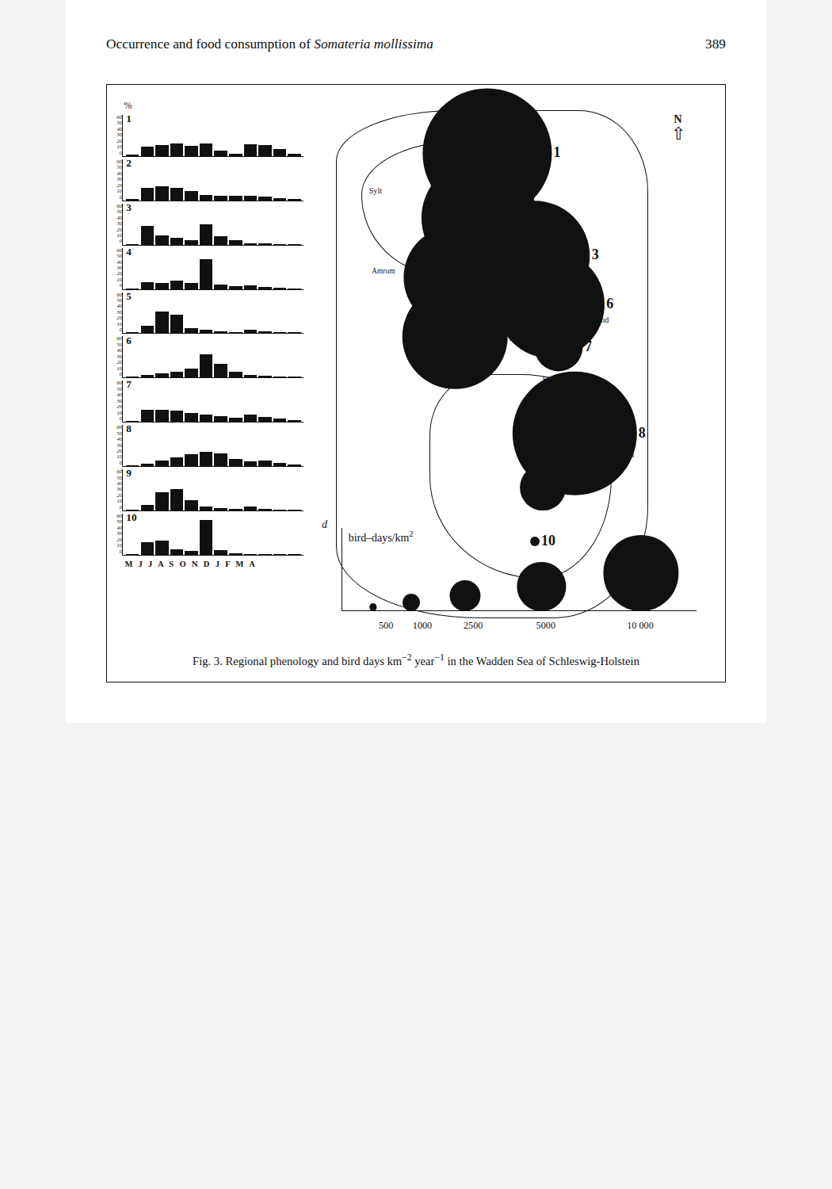Occurrence and food consumption of Somateria mollissima 389
%
1 6050403020100
2 6050403020100
3 6050403020100
4 6050403020100
5 6050403020100
6 6050403020100
7 6050403020100
8 6050403020100
9 6050403020100
10 6050403020100
M J J A S O N D J F M A
N ⇧
Sylt Föhr Amrum Pellworm Nordstrand Eiderstedt Büsum
1
2
3
4
5
6
7
8
9
10
d bird–days/km2
500 1000 2500 5000 10 000
Fig. 3. Regional phenology and bird days km−2 year−1 in the Wadden Sea of Schleswig-Holstein